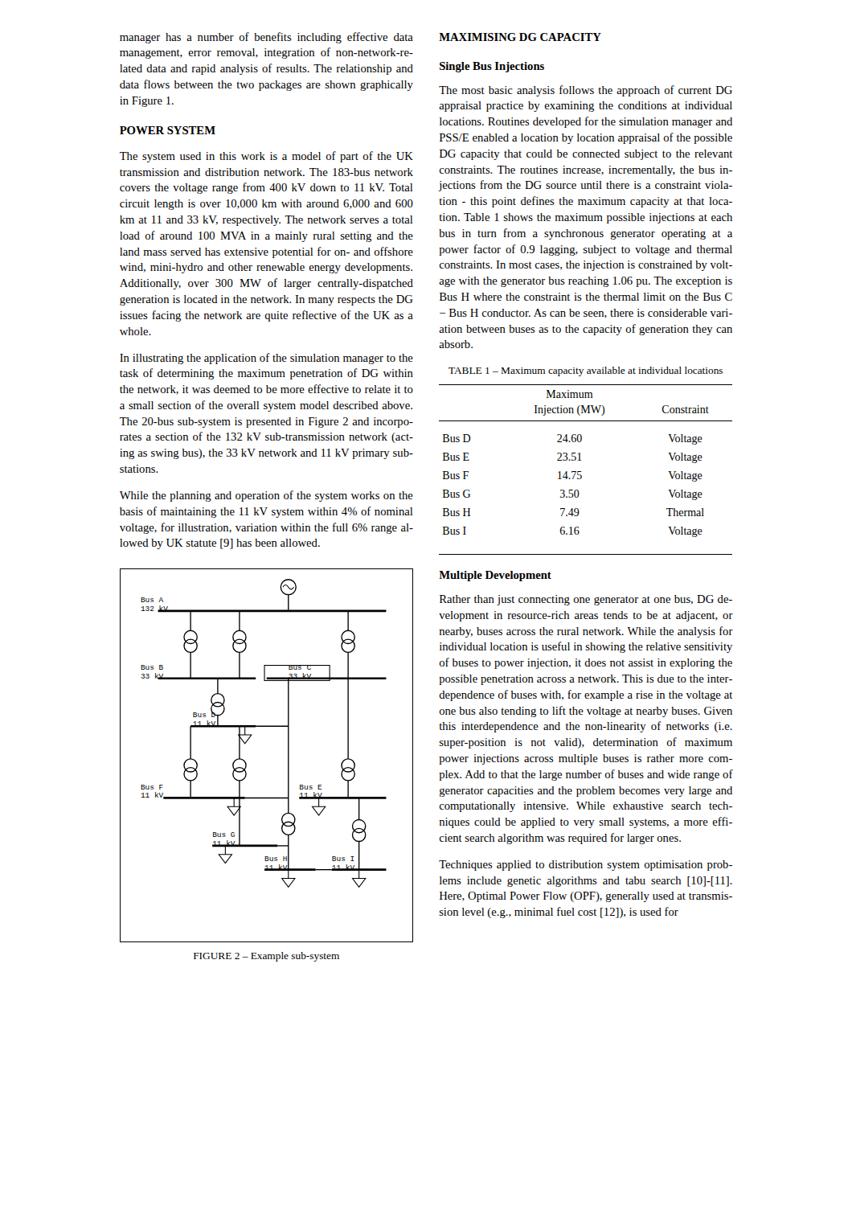manager has a number of benefits including effective data management, error removal, integration of non-network-related data and rapid analysis of results. The relationship and data flows between the two packages are shown graphically in Figure 1.
Power System
The system used in this work is a model of part of the UK transmission and distribution network. The 183-bus network covers the voltage range from 400 kV down to 11 kV. Total circuit length is over 10,000 km with around 6,000 and 600 km at 11 and 33 kV, respectively. The network serves a total load of around 100 MVA in a mainly rural setting and the land mass served has extensive potential for on- and offshore wind, mini-hydro and other renewable energy developments. Additionally, over 300 MW of larger centrally-dispatched generation is located in the network. In many respects the DG issues facing the network are quite reflective of the UK as a whole.
In illustrating the application of the simulation manager to the task of determining the maximum penetration of DG within the network, it was deemed to be more effective to relate it to a small section of the overall system model described above. The 20-bus sub-system is presented in Figure 2 and incorporates a section of the 132 kV sub-transmission network (acting as swing bus), the 33 kV network and 11 kV primary sub-stations.
While the planning and operation of the system works on the basis of maintaining the 11 kV system within 4% of nominal voltage, for illustration, variation within the full 6% range allowed by UK statute [9] has been allowed.
Bus A 132 kV Bus B 33 kV Bus C 33 kV Bus D 11 kV Bus F 11 kV Bus E 11 kV Bus G 11 kV Bus H 11 kV Bus I 11 kV
FIGURE 2 – Example sub-system
Maximising DG Capacity
Single Bus Injections
The most basic analysis follows the approach of current DG appraisal practice by examining the conditions at individual locations. Routines developed for the simulation manager and PSS/E enabled a location by location appraisal of the possible DG capacity that could be connected subject to the relevant constraints. The routines increase, incrementally, the bus injections from the DG source until there is a constraint violation - this point defines the maximum capacity at that location. Table 1 shows the maximum possible injections at each bus in turn from a synchronous generator operating at a power factor of 0.9 lagging, subject to voltage and thermal constraints. In most cases, the injection is constrained by voltage with the generator bus reaching 1.06 pu. The exception is Bus H where the constraint is the thermal limit on the Bus C − Bus H conductor. As can be seen, there is considerable variation between buses as to the capacity of generation they can absorb.
TABLE 1 – Maximum capacity available at individual locations
| | Maximum Injection (MW) | Constraint |
| --- | --- | --- |
| Bus D | 24.60 | Voltage |
| Bus E | 23.51 | Voltage |
| Bus F | 14.75 | Voltage |
| Bus G | 3.50 | Voltage |
| Bus H | 7.49 | Thermal |
| Bus I | 6.16 | Voltage |
Multiple Development
Rather than just connecting one generator at one bus, DG development in resource-rich areas tends to be at adjacent, or nearby, buses across the rural network. While the analysis for individual location is useful in showing the relative sensitivity of buses to power injection, it does not assist in exploring the possible penetration across a network. This is due to the interdependence of buses with, for example a rise in the voltage at one bus also tending to lift the voltage at nearby buses. Given this interdependence and the non-linearity of networks (i.e. super-position is not valid), determination of maximum power injections across multiple buses is rather more complex. Add to that the large number of buses and wide range of generator capacities and the problem becomes very large and computationally intensive. While exhaustive search techniques could be applied to very small systems, a more efficient search algorithm was required for larger ones.
Techniques applied to distribution system optimisation problems include genetic algorithms and tabu search [10]-[11]. Here, Optimal Power Flow (OPF), generally used at transmission level (e.g., minimal fuel cost [12]), is used for